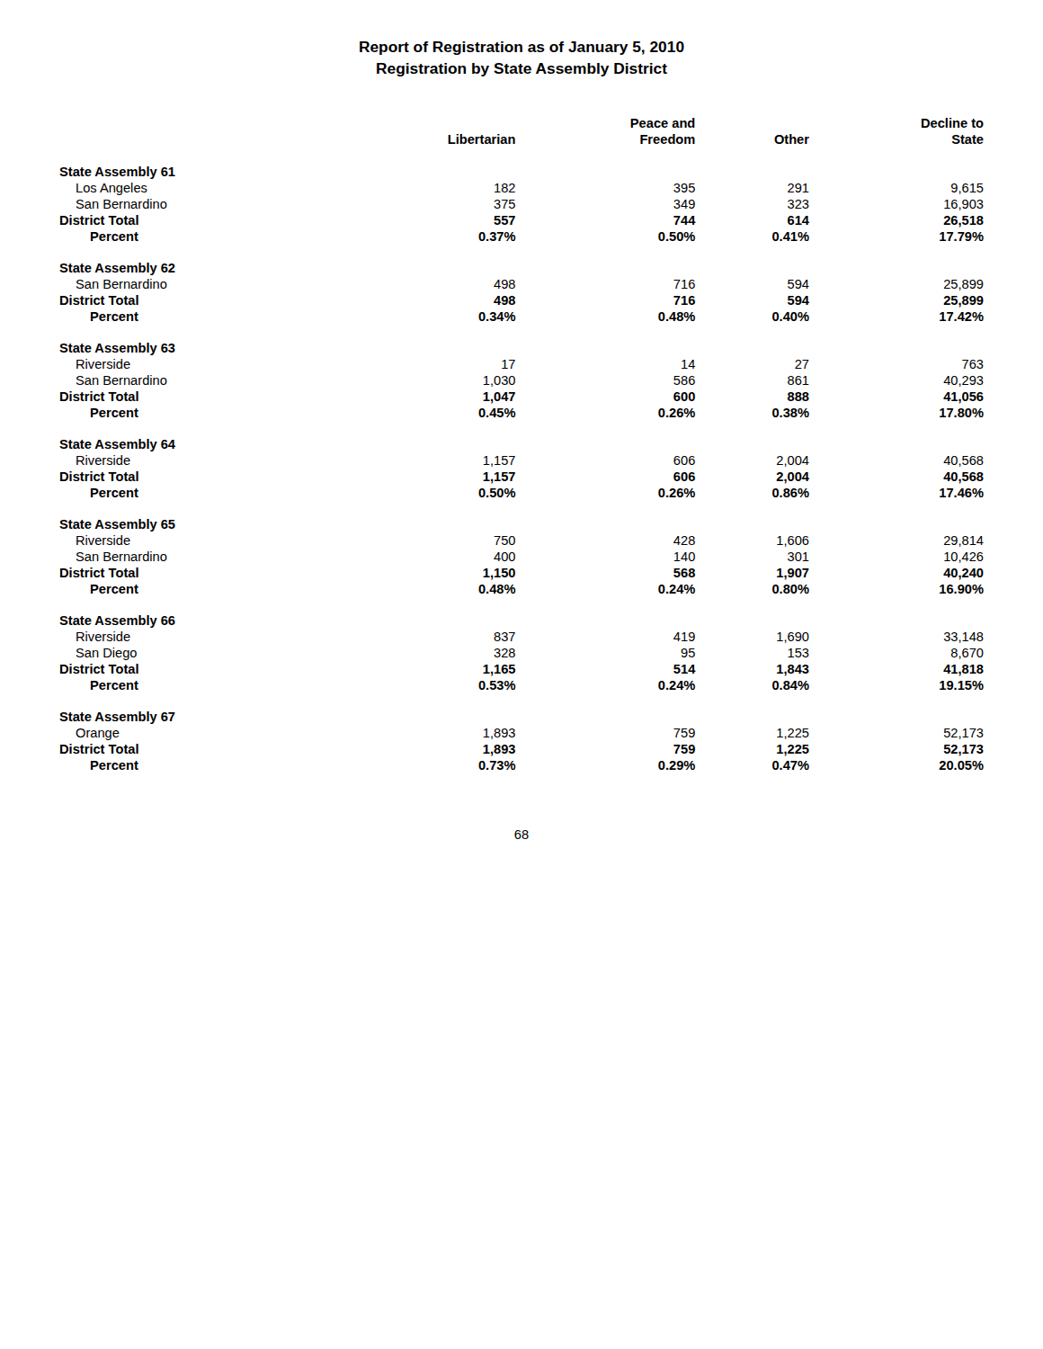Report of Registration as of January 5, 2010
Registration by State Assembly District
| | | Peace and | | Decline to |
| --- | --- | --- | --- | --- |
| | Libertarian | Freedom | Other | State |
| State Assembly 61 |
| Los Angeles | 182 | 395 | 291 | 9,615 |
| San Bernardino | 375 | 349 | 323 | 16,903 |
| District Total | 557 | 744 | 614 | 26,518 |
| Percent | 0.37% | 0.50% | 0.41% | 17.79% |
| State Assembly 62 |
| San Bernardino | 498 | 716 | 594 | 25,899 |
| District Total | 498 | 716 | 594 | 25,899 |
| Percent | 0.34% | 0.48% | 0.40% | 17.42% |
| State Assembly 63 |
| Riverside | 17 | 14 | 27 | 763 |
| San Bernardino | 1,030 | 586 | 861 | 40,293 |
| District Total | 1,047 | 600 | 888 | 41,056 |
| Percent | 0.45% | 0.26% | 0.38% | 17.80% |
| State Assembly 64 |
| Riverside | 1,157 | 606 | 2,004 | 40,568 |
| District Total | 1,157 | 606 | 2,004 | 40,568 |
| Percent | 0.50% | 0.26% | 0.86% | 17.46% |
| State Assembly 65 |
| Riverside | 750 | 428 | 1,606 | 29,814 |
| San Bernardino | 400 | 140 | 301 | 10,426 |
| District Total | 1,150 | 568 | 1,907 | 40,240 |
| Percent | 0.48% | 0.24% | 0.80% | 16.90% |
| State Assembly 66 |
| Riverside | 837 | 419 | 1,690 | 33,148 |
| San Diego | 328 | 95 | 153 | 8,670 |
| District Total | 1,165 | 514 | 1,843 | 41,818 |
| Percent | 0.53% | 0.24% | 0.84% | 19.15% |
| State Assembly 67 |
| Orange | 1,893 | 759 | 1,225 | 52,173 |
| District Total | 1,893 | 759 | 1,225 | 52,173 |
| Percent | 0.73% | 0.29% | 0.47% | 20.05% |
68